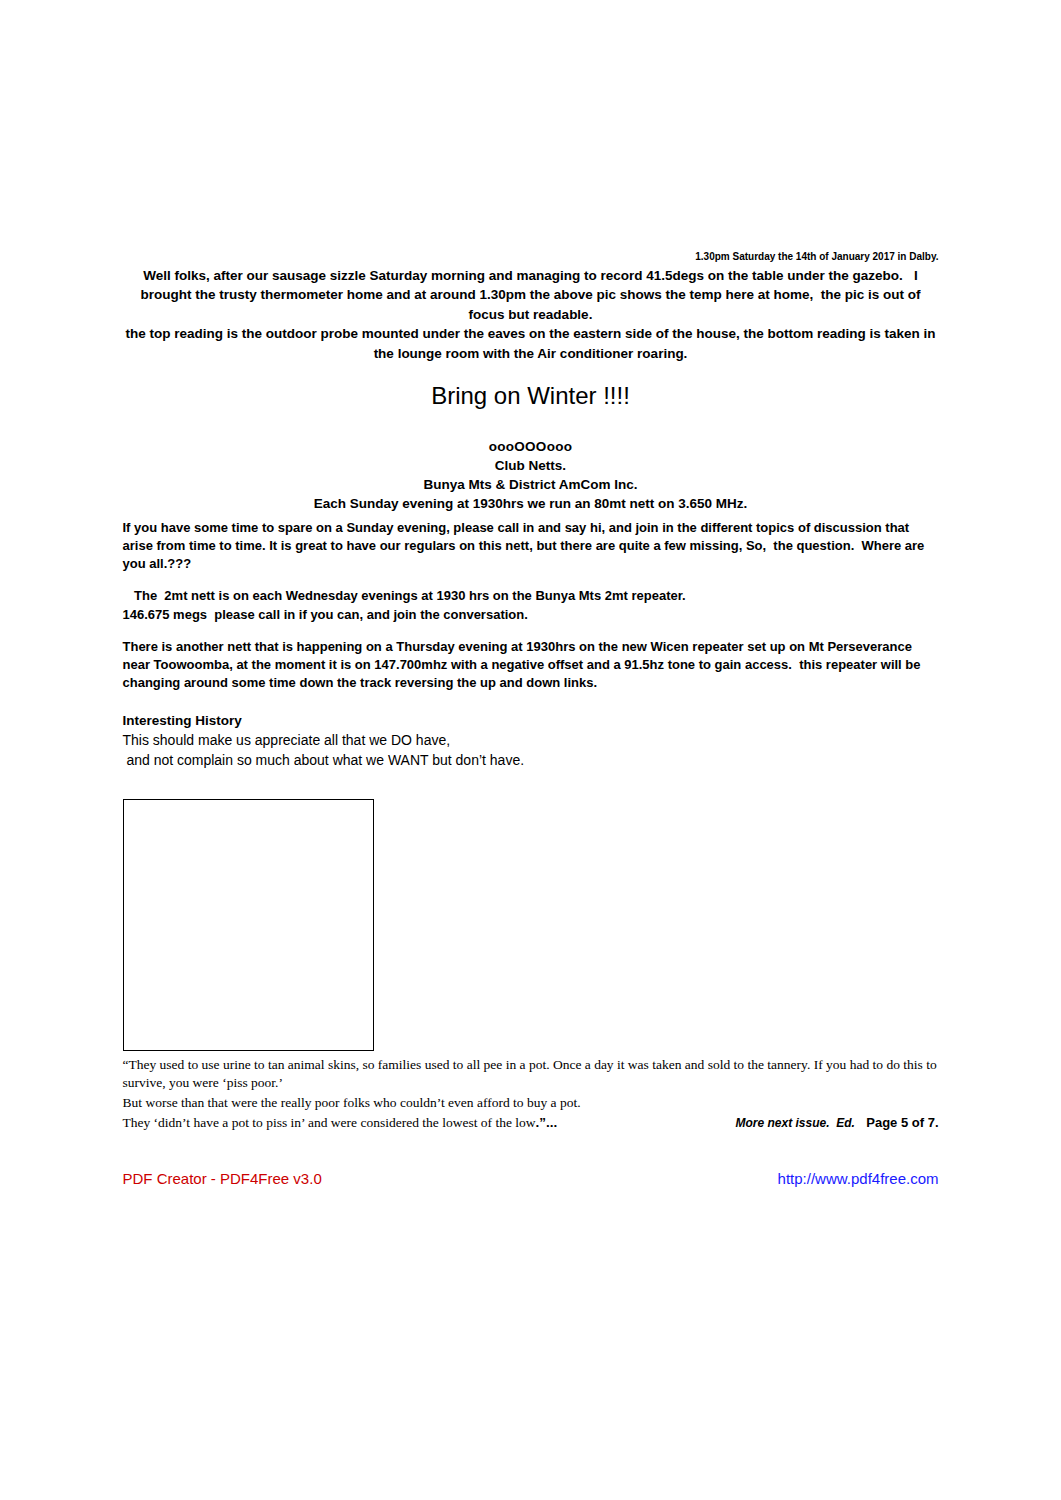1.30pm Saturday the 14th of January 2017 in Dalby.
Well folks, after our sausage sizzle Saturday morning and managing to record 41.5degs on the table under the gazebo. I brought the trusty thermometer home and at around 1.30pm the above pic shows the temp here at home, the pic is out of focus but readable.
the top reading is the outdoor probe mounted under the eaves on the eastern side of the house, the bottom reading is taken in the lounge room with the Air conditioner roaring.
Bring on Winter !!!!
oooOOOooo
Club Netts.
Bunya Mts & District AmCom Inc.
Each Sunday evening at 1930hrs we run an 80mt nett on 3.650 MHz.
If you have some time to spare on a Sunday evening, please call in and say hi, and join in the different topics of discussion that arise from time to time. It is great to have our regulars on this nett, but there are quite a few missing, So, the question. Where are you all.???
The 2mt nett is on each Wednesday evenings at 1930 hrs on the Bunya Mts 2mt repeater.
146.675 megs please call in if you can, and join the conversation.
There is another nett that is happening on a Thursday evening at 1930hrs on the new Wicen repeater set up on Mt Perseverance near Toowoomba, at the moment it is on 147.700mhz with a negative offset and a 91.5hz tone to gain access. this repeater will be changing around some time down the track reversing the up and down links.
Interesting History
This should make us appreciate all that we DO have,
and not complain so much about what we WANT but don’t have.
“They used to use urine to tan animal skins, so families used to all pee in a pot. Once a day it was taken and sold to the tannery. If you had to do this to survive, you were ‘piss poor.’
But worse than that were the really poor folks who couldn’t even afford to buy a pot.
They ‘didn’t have a pot to piss in’ and were considered the lowest of the low.”... More next issue. Ed. Page 5 of 7.
PDF Creator - PDF4Free v3.0 http://www.pdf4free.com